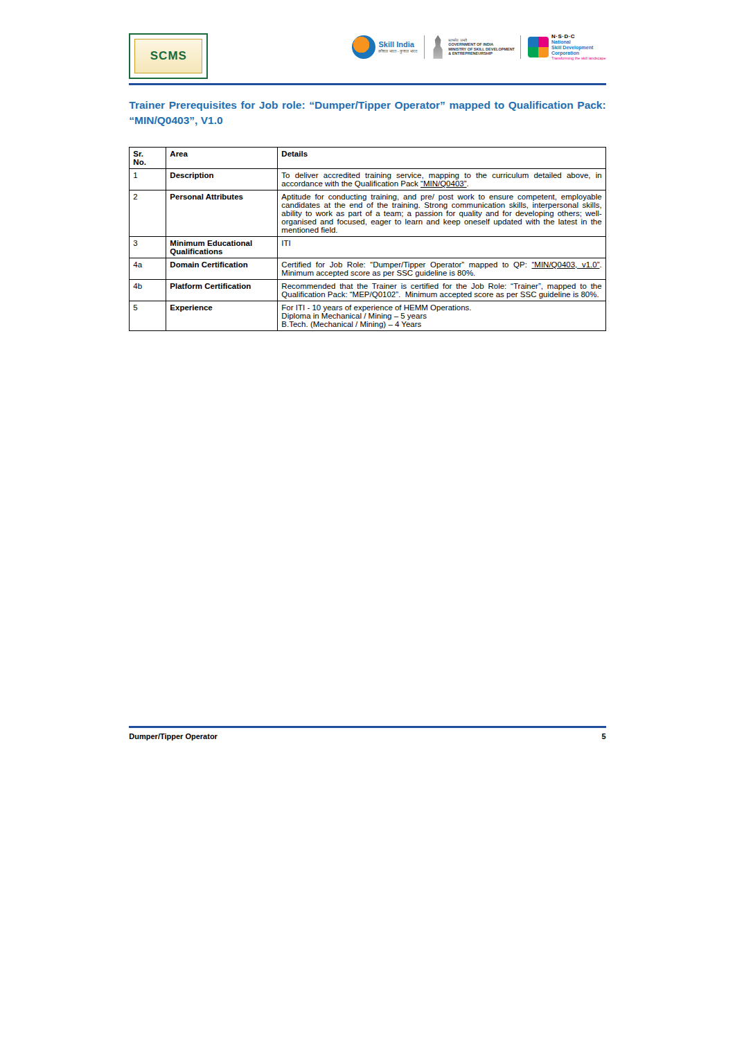SCMS
Skill India
कौशल भारत - कुशल भारत
सत्यमेव जयते
GOVERNMENT OF INDIA
MINISTRY OF SKILL DEVELOPMENT
& ENTREPRENEURSHIP
N·S·D·C
National
Skill Development
Corporation
Transforming the skill landscape
Trainer Prerequisites for Job role: “Dumper/Tipper Operator” mapped to Qualification Pack: “MIN/Q0403”, V1.0
| Sr. No. | Area | Details |
| --- | --- | --- |
| 1 | Description | To deliver accredited training service, mapping to the curriculum detailed above, in accordance with the Qualification Pack “MIN/Q0403” . |
| 2 | Personal Attributes | Aptitude for conducting training, and pre/ post work to ensure competent, employable candidates at the end of the training. Strong communication skills, interpersonal skills, ability to work as part of a team; a passion for quality and for developing others; well-organised and focused, eager to learn and keep oneself updated with the latest in the mentioned field. |
| 3 | Minimum Educational Qualifications | ITI |
| 4a | Domain Certification | Certified for Job Role: “Dumper/Tipper Operator” mapped to QP: “MIN/Q0403, v1.0” . Minimum accepted score as per SSC guideline is 80%. |
| 4b | Platform Certification | Recommended that the Trainer is certified for the Job Role: “Trainer”, mapped to the Qualification Pack: “MEP/Q0102”. Minimum accepted score as per SSC guideline is 80%. |
| 5 | Experience | For ITI - 10 years of experience of HEMM Operations. Diploma in Mechanical / Mining – 5 years B.Tech. (Mechanical / Mining) – 4 Years |
Dumper/Tipper Operator
5